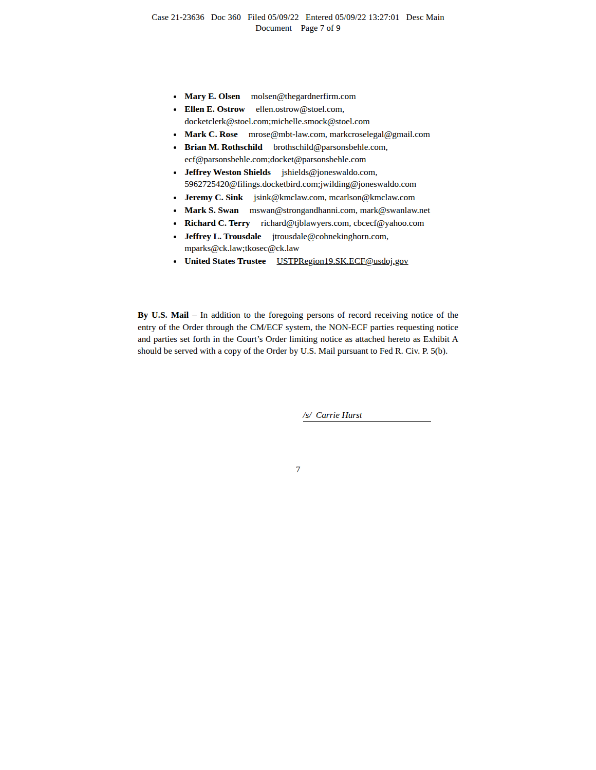Case 21-23636 Doc 360 Filed 05/09/22 Entered 05/09/22 13:27:01 Desc Main
Document Page 7 of 9
Mary E. Olsen molsen@thegardnerfirm.com
Ellen E. Ostrow ellen.ostrow@stoel.com,
docketclerk@stoel.com;michelle.smock@stoel.com
Mark C. Rose mrose@mbt-law.com, markcroselegal@gmail.com
Brian M. Rothschild brothschild@parsonsbehle.com,
ecf@parsonsbehle.com;docket@parsonsbehle.com
Jeffrey Weston Shields jshields@joneswaldo.com,
5962725420@filings.docketbird.com;jwilding@joneswaldo.com
Jeremy C. Sink jsink@kmclaw.com, mcarlson@kmclaw.com
Mark S. Swan mswan@strongandhanni.com, mark@swanlaw.net
Richard C. Terry richard@tjblawyers.com, cbcecf@yahoo.com
Jeffrey L. Trousdale jtrousdale@cohnekinghorn.com,
mparks@ck.law;tkosec@ck.law
United States Trustee USTPRegion19.SK.ECF@usdoj.gov
By U.S. Mail – In addition to the foregoing persons of record receiving notice of the entry of the Order through the CM/ECF system, the NON-ECF parties requesting notice and parties set forth in the Court’s Order limiting notice as attached hereto as Exhibit A should be served with a copy of the Order by U.S. Mail pursuant to Fed R. Civ. P. 5(b).
/s/ Carrie Hurst
7